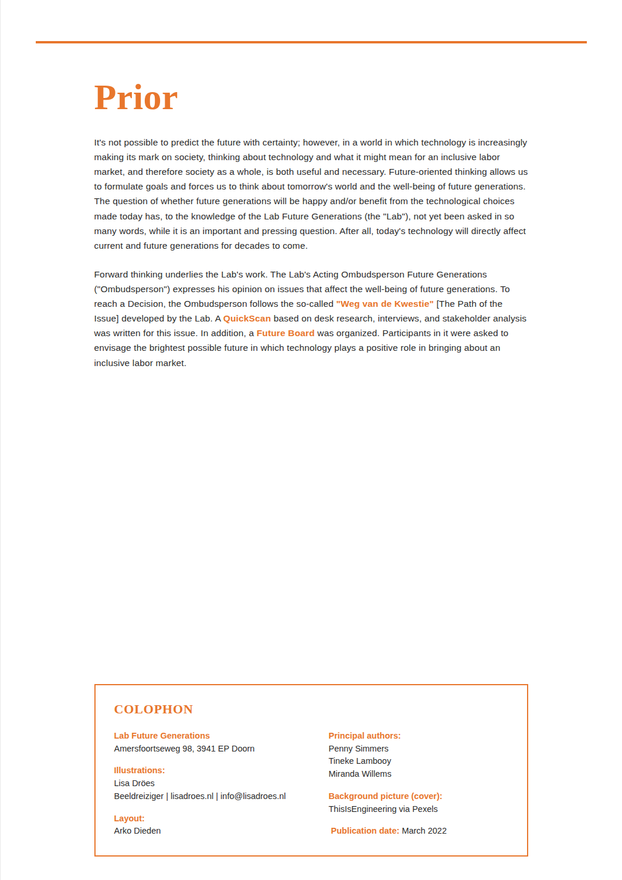Prior
It's not possible to predict the future with certainty; however, in a world in which technology is increasingly making its mark on society, thinking about technology and what it might mean for an inclusive labor market, and therefore society as a whole, is both useful and necessary. Future-oriented thinking allows us to formulate goals and forces us to think about tomorrow's world and the well-being of future generations. The question of whether future generations will be happy and/or benefit from the technological choices made today has, to the knowledge of the Lab Future Generations (the "Lab"), not yet been asked in so many words, while it is an important and pressing question. After all, today's technology will directly affect current and future generations for decades to come.
Forward thinking underlies the Lab's work. The Lab's Acting Ombudsperson Future Generations ("Ombudsperson") expresses his opinion on issues that affect the well-being of future generations. To reach a Decision, the Ombudsperson follows the so-called "Weg van de Kwestie" [The Path of the Issue] developed by the Lab. A QuickScan based on desk research, interviews, and stakeholder analysis was written for this issue. In addition, a Future Board was organized. Participants in it were asked to envisage the brightest possible future in which technology plays a positive role in bringing about an inclusive labor market.
COLOPHON
Lab Future Generations
Amersfoortseweg 98, 3941 EP Doorn
Illustrations:
Lisa Dröes
Beeldreiziger | lisadroes.nl | info@lisadroes.nl
Layout:
Arko Dieden
Principal authors:
Penny Simmers
Tineke Lambooy
Miranda Willems
Background picture (cover):
ThisIsEngineering via Pexels
Publication date: March 2022